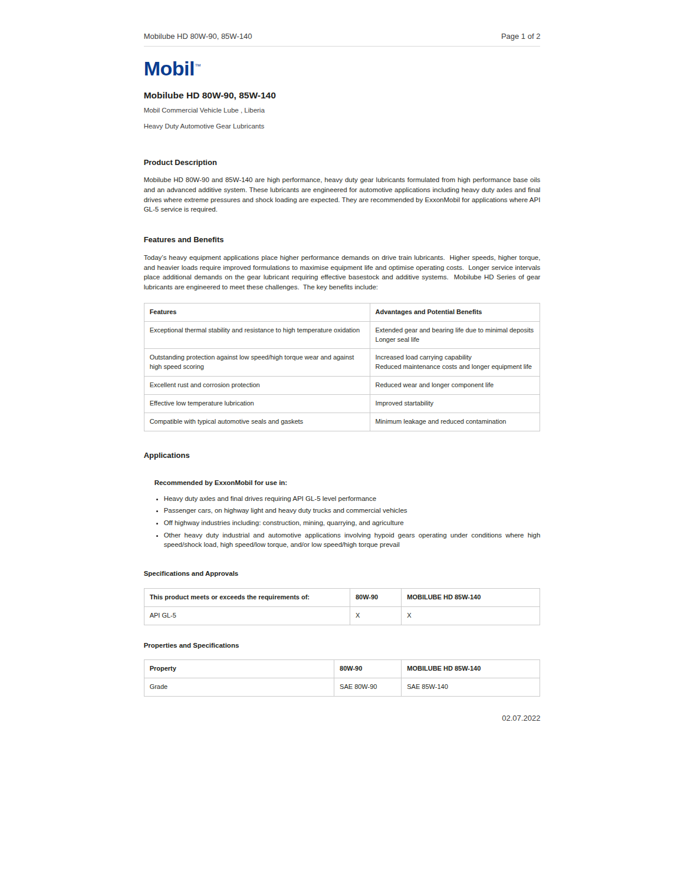Mobilube HD 80W-90, 85W-140 Page 1 of 2
Mobil™
Mobilube HD 80W-90, 85W-140
Mobil Commercial Vehicle Lube , Liberia
Heavy Duty Automotive Gear Lubricants
Product Description
Mobilube HD 80W-90 and 85W-140 are high performance, heavy duty gear lubricants formulated from high performance base oils and an advanced additive system. These lubricants are engineered for automotive applications including heavy duty axles and final drives where extreme pressures and shock loading are expected. They are recommended by ExxonMobil for applications where API GL-5 service is required.
Features and Benefits
Today’s heavy equipment applications place higher performance demands on drive train lubricants. Higher speeds, higher torque, and heavier loads require improved formulations to maximise equipment life and optimise operating costs. Longer service intervals place additional demands on the gear lubricant requiring effective basestock and additive systems. Mobilube HD Series of gear lubricants are engineered to meet these challenges. The key benefits include:
| Features | Advantages and Potential Benefits |
| --- | --- |
| Exceptional thermal stability and resistance to high temperature oxidation | Extended gear and bearing life due to minimal deposits Longer seal life |
| Outstanding protection against low speed/high torque wear and against high speed scoring | Increased load carrying capability Reduced maintenance costs and longer equipment life |
| Excellent rust and corrosion protection | Reduced wear and longer component life |
| Effective low temperature lubrication | Improved startability |
| Compatible with typical automotive seals and gaskets | Minimum leakage and reduced contamination |
Applications
Recommended by ExxonMobil for use in:
Heavy duty axles and final drives requiring API GL-5 level performance
Passenger cars, on highway light and heavy duty trucks and commercial vehicles
Off highway industries including: construction, mining, quarrying, and agriculture
Other heavy duty industrial and automotive applications involving hypoid gears operating under conditions where high speed/shock load, high speed/low torque, and/or low speed/high torque prevail
Specifications and Approvals
| This product meets or exceeds the requirements of: | 80W-90 | MOBILUBE HD 85W-140 |
| --- | --- | --- |
| API GL-5 | X | X |
Properties and Specifications
| Property | 80W-90 | MOBILUBE HD 85W-140 |
| --- | --- | --- |
| Grade | SAE 80W-90 | SAE 85W-140 |
02.07.2022